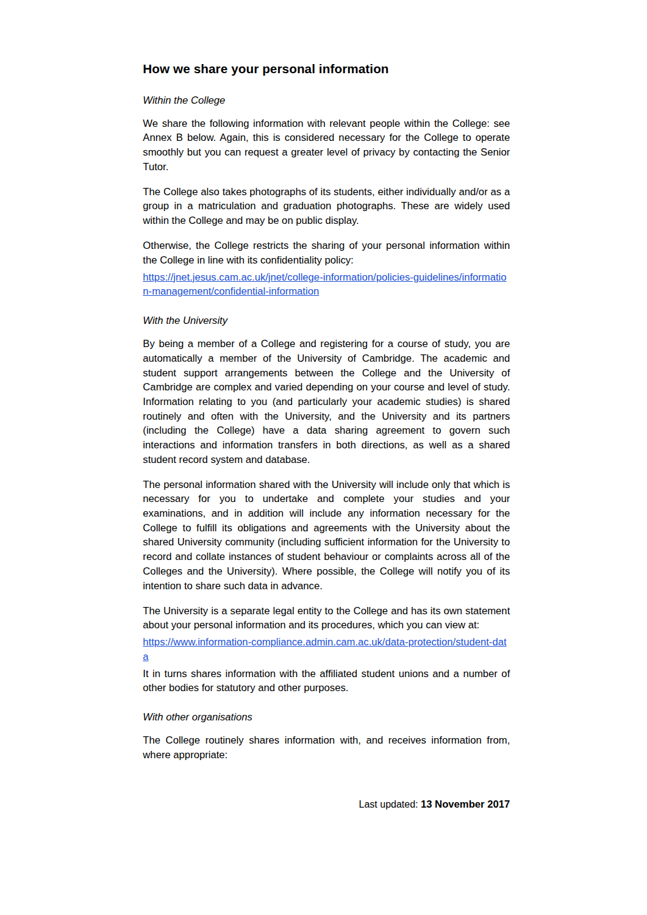How we share your personal information
Within the College
We share the following information with relevant people within the College: see Annex B below. Again, this is considered necessary for the College to operate smoothly but you can request a greater level of privacy by contacting the Senior Tutor.
The College also takes photographs of its students, either individually and/or as a group in a matriculation and graduation photographs. These are widely used within the College and may be on public display.
Otherwise, the College restricts the sharing of your personal information within the College in line with its confidentiality policy:
https://jnet.jesus.cam.ac.uk/jnet/college-information/policies-guidelines/information-management/confidential-information
With the University
By being a member of a College and registering for a course of study, you are automatically a member of the University of Cambridge. The academic and student support arrangements between the College and the University of Cambridge are complex and varied depending on your course and level of study. Information relating to you (and particularly your academic studies) is shared routinely and often with the University, and the University and its partners (including the College) have a data sharing agreement to govern such interactions and information transfers in both directions, as well as a shared student record system and database.
The personal information shared with the University will include only that which is necessary for you to undertake and complete your studies and your examinations, and in addition will include any information necessary for the College to fulfill its obligations and agreements with the University about the shared University community (including sufficient information for the University to record and collate instances of student behaviour or complaints across all of the Colleges and the University). Where possible, the College will notify you of its intention to share such data in advance.
The University is a separate legal entity to the College and has its own statement about your personal information and its procedures, which you can view at:
https://www.information-compliance.admin.cam.ac.uk/data-protection/student-data
It in turns shares information with the affiliated student unions and a number of other bodies for statutory and other purposes.
With other organisations
The College routinely shares information with, and receives information from, where appropriate:
Last updated: 13 November 2017